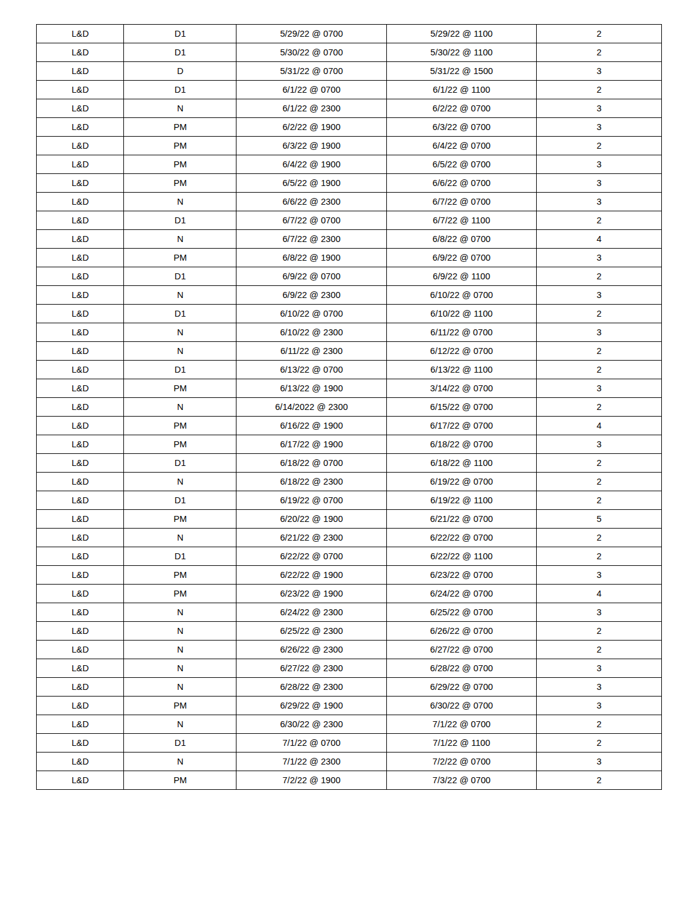| L&D | D1 | 5/29/22 @ 0700 | 5/29/22 @ 1100 | 2 |
| L&D | D1 | 5/30/22 @ 0700 | 5/30/22 @ 1100 | 2 |
| L&D | D | 5/31/22 @ 0700 | 5/31/22 @ 1500 | 3 |
| L&D | D1 | 6/1/22 @ 0700 | 6/1/22 @ 1100 | 2 |
| L&D | N | 6/1/22 @ 2300 | 6/2/22 @ 0700 | 3 |
| L&D | PM | 6/2/22 @ 1900 | 6/3/22 @ 0700 | 3 |
| L&D | PM | 6/3/22 @ 1900 | 6/4/22 @ 0700 | 2 |
| L&D | PM | 6/4/22 @ 1900 | 6/5/22 @ 0700 | 3 |
| L&D | PM | 6/5/22 @ 1900 | 6/6/22 @ 0700 | 3 |
| L&D | N | 6/6/22 @ 2300 | 6/7/22 @ 0700 | 3 |
| L&D | D1 | 6/7/22 @ 0700 | 6/7/22 @ 1100 | 2 |
| L&D | N | 6/7/22 @ 2300 | 6/8/22 @ 0700 | 4 |
| L&D | PM | 6/8/22 @ 1900 | 6/9/22 @ 0700 | 3 |
| L&D | D1 | 6/9/22 @ 0700 | 6/9/22 @ 1100 | 2 |
| L&D | N | 6/9/22 @ 2300 | 6/10/22 @ 0700 | 3 |
| L&D | D1 | 6/10/22 @ 0700 | 6/10/22 @ 1100 | 2 |
| L&D | N | 6/10/22 @ 2300 | 6/11/22 @ 0700 | 3 |
| L&D | N | 6/11/22 @ 2300 | 6/12/22 @ 0700 | 2 |
| L&D | D1 | 6/13/22 @ 0700 | 6/13/22 @ 1100 | 2 |
| L&D | PM | 6/13/22 @ 1900 | 3/14/22 @ 0700 | 3 |
| L&D | N | 6/14/2022 @ 2300 | 6/15/22 @ 0700 | 2 |
| L&D | PM | 6/16/22 @ 1900 | 6/17/22 @ 0700 | 4 |
| L&D | PM | 6/17/22 @ 1900 | 6/18/22 @ 0700 | 3 |
| L&D | D1 | 6/18/22 @ 0700 | 6/18/22 @ 1100 | 2 |
| L&D | N | 6/18/22 @ 2300 | 6/19/22 @ 0700 | 2 |
| L&D | D1 | 6/19/22 @ 0700 | 6/19/22 @ 1100 | 2 |
| L&D | PM | 6/20/22 @ 1900 | 6/21/22 @ 0700 | 5 |
| L&D | N | 6/21/22 @ 2300 | 6/22/22 @ 0700 | 2 |
| L&D | D1 | 6/22/22 @ 0700 | 6/22/22 @ 1100 | 2 |
| L&D | PM | 6/22/22 @ 1900 | 6/23/22 @ 0700 | 3 |
| L&D | PM | 6/23/22 @ 1900 | 6/24/22 @ 0700 | 4 |
| L&D | N | 6/24/22 @ 2300 | 6/25/22 @ 0700 | 3 |
| L&D | N | 6/25/22 @ 2300 | 6/26/22 @ 0700 | 2 |
| L&D | N | 6/26/22 @ 2300 | 6/27/22 @ 0700 | 2 |
| L&D | N | 6/27/22 @ 2300 | 6/28/22 @ 0700 | 3 |
| L&D | N | 6/28/22 @ 2300 | 6/29/22 @ 0700 | 3 |
| L&D | PM | 6/29/22 @ 1900 | 6/30/22 @ 0700 | 3 |
| L&D | N | 6/30/22 @ 2300 | 7/1/22 @ 0700 | 2 |
| L&D | D1 | 7/1/22 @ 0700 | 7/1/22 @ 1100 | 2 |
| L&D | N | 7/1/22 @ 2300 | 7/2/22 @ 0700 | 3 |
| L&D | PM | 7/2/22 @ 1900 | 7/3/22 @ 0700 | 2 |